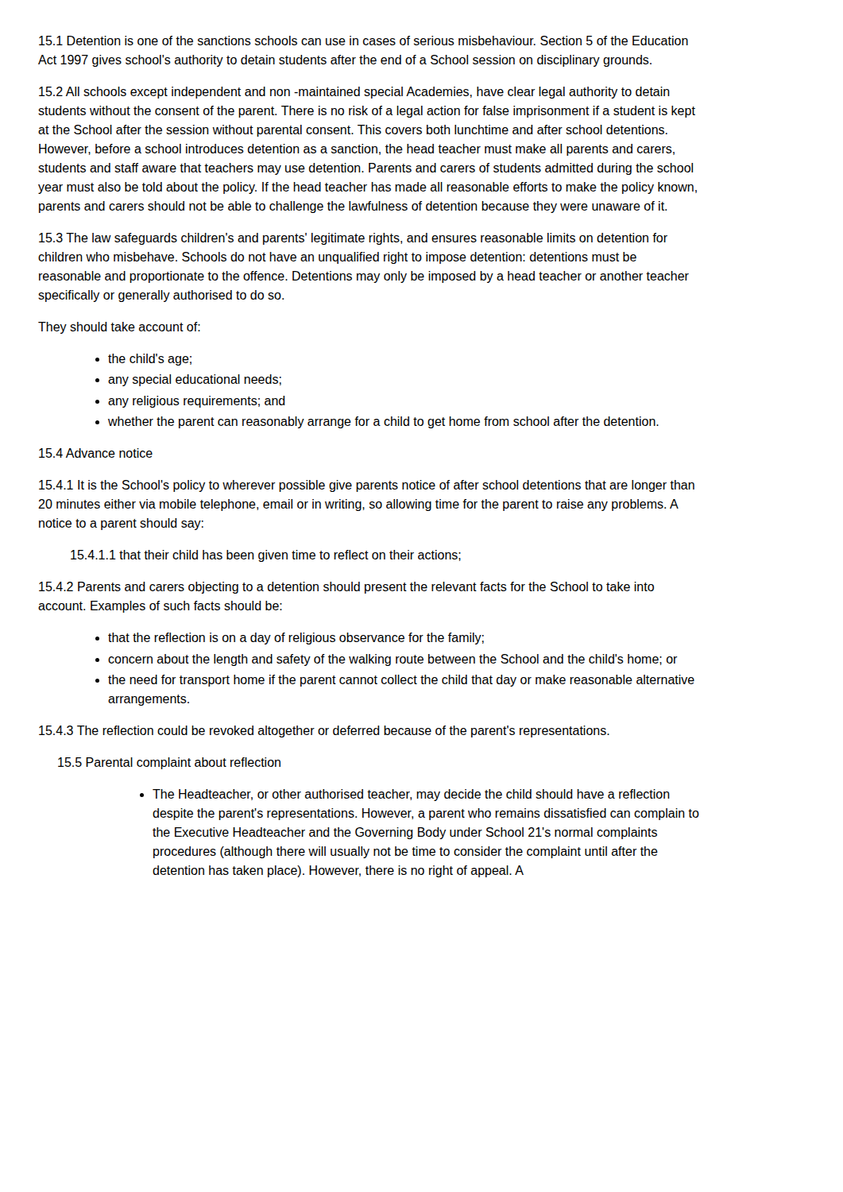15.1 Detention is one of the sanctions schools can use in cases of serious misbehaviour. Section 5 of the Education Act 1997 gives school's authority to detain students after the end of a School session on disciplinary grounds.
15.2 All schools except independent and non -maintained special Academies, have clear legal authority to detain students without the consent of the parent. There is no risk of a legal action for false imprisonment if a student is kept at the School after the session without parental consent. This covers both lunchtime and after school detentions. However, before a school introduces detention as a sanction, the head teacher must make all parents and carers, students and staff aware that teachers may use detention. Parents and carers of students admitted during the school year must also be told about the policy. If the head teacher has made all reasonable efforts to make the policy known, parents and carers should not be able to challenge the lawfulness of detention because they were unaware of it.
15.3 The law safeguards children's and parents' legitimate rights, and ensures reasonable limits on detention for children who misbehave. Schools do not have an unqualified right to impose detention: detentions must be reasonable and proportionate to the offence. Detentions may only be imposed by a head teacher or another teacher specifically or generally authorised to do so.
They should take account of:
the child's age;
any special educational needs;
any religious requirements; and
whether the parent can reasonably arrange for a child to get home from school after the detention.
15.4 Advance notice
15.4.1 It is the School's policy to wherever possible give parents notice of after school detentions that are longer than 20 minutes either via mobile telephone, email or in writing, so allowing time for the parent to raise any problems. A notice to a parent should say:
15.4.1.1 that their child has been given time to reflect on their actions;
15.4.2 Parents and carers objecting to a detention should present the relevant facts for the School to take into account. Examples of such facts should be:
that the reflection is on a day of religious observance for the family;
concern about the length and safety of the walking route between the School and the child's home; or
the need for transport home if the parent cannot collect the child that day or make reasonable alternative arrangements.
15.4.3 The reflection could be revoked altogether or deferred because of the parent's representations.
15.5 Parental complaint about reflection
The Headteacher, or other authorised teacher, may decide the child should have a reflection despite the parent's representations. However, a parent who remains dissatisfied can complain to the Executive Headteacher and the Governing Body under School 21's normal complaints procedures (although there will usually not be time to consider the complaint until after the detention has taken place). However, there is no right of appeal. A